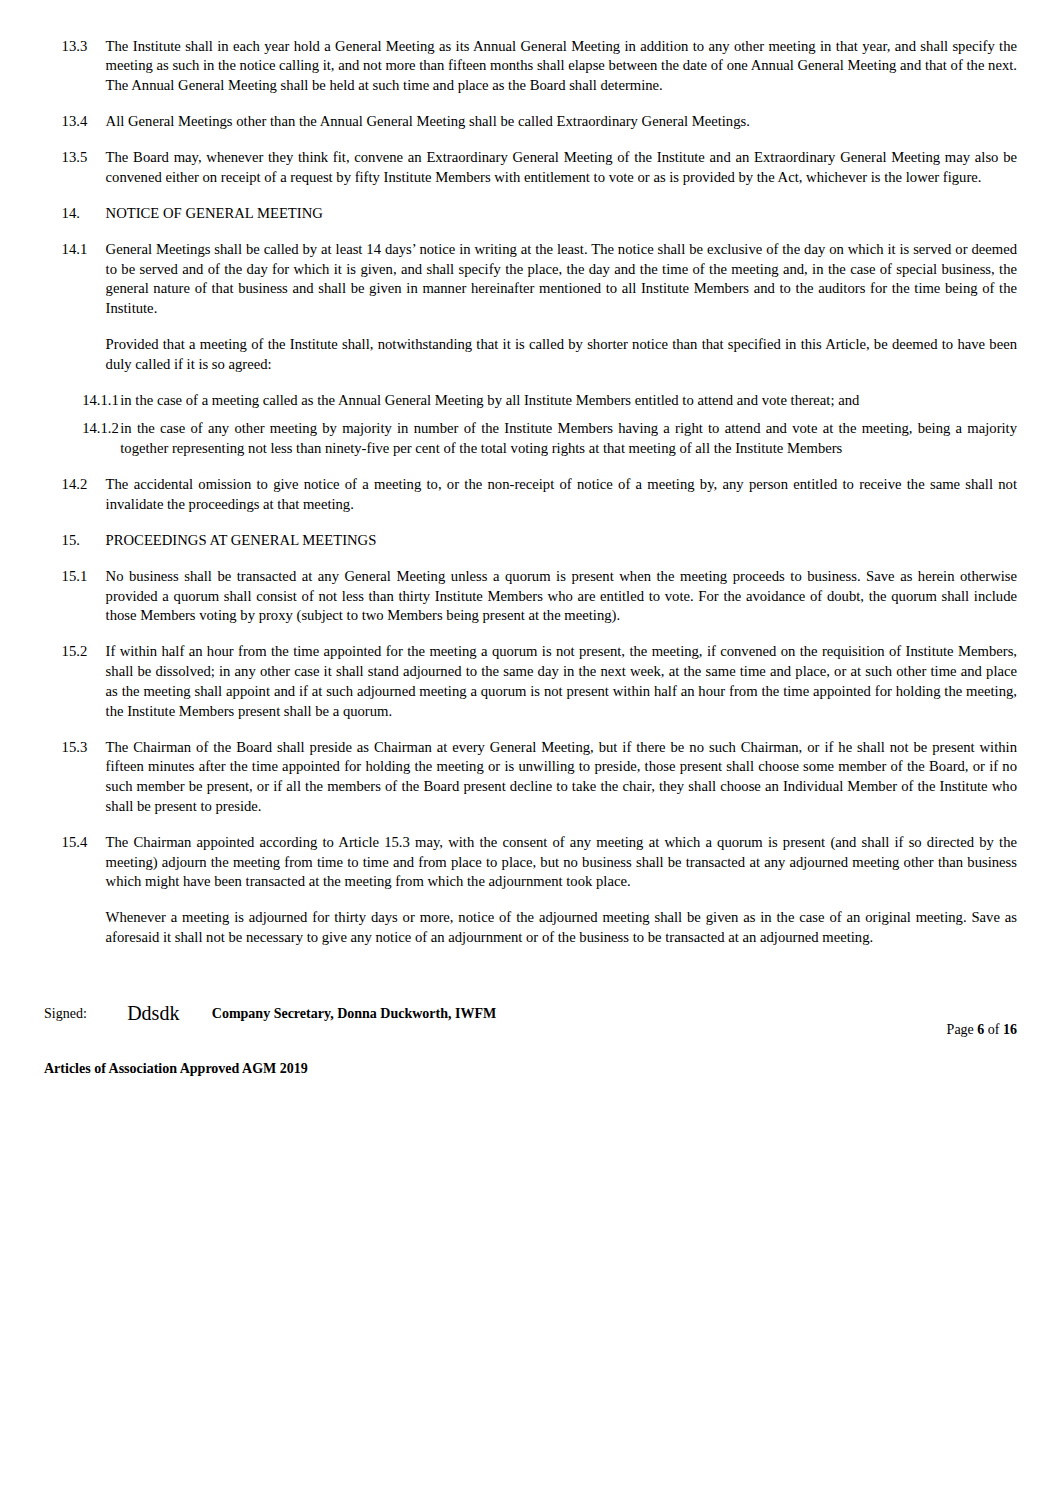13.3
The Institute shall in each year hold a General Meeting as its Annual General Meeting in addition to any other meeting in that year, and shall specify the meeting as such in the notice calling it, and not more than fifteen months shall elapse between the date of one Annual General Meeting and that of the next. The Annual General Meeting shall be held at such time and place as the Board shall determine.
13.4
All General Meetings other than the Annual General Meeting shall be called Extraordinary General Meetings.
13.5
The Board may, whenever they think fit, convene an Extraordinary General Meeting of the Institute and an Extraordinary General Meeting may also be convened either on receipt of a request by fifty Institute Members with entitlement to vote or as is provided by the Act, whichever is the lower figure.
14.
Notice of General Meeting
14.1
General Meetings shall be called by at least 14 days’ notice in writing at the least. The notice shall be exclusive of the day on which it is served or deemed to be served and of the day for which it is given, and shall specify the place, the day and the time of the meeting and, in the case of special business, the general nature of that business and shall be given in manner hereinafter mentioned to all Institute Members and to the auditors for the time being of the Institute.
Provided that a meeting of the Institute shall, notwithstanding that it is called by shorter notice than that specified in this Article, be deemed to have been duly called if it is so agreed:
14.1.1
in the case of a meeting called as the Annual General Meeting by all Institute Members entitled to attend and vote thereat; and
14.1.2
in the case of any other meeting by majority in number of the Institute Members having a right to attend and vote at the meeting, being a majority together representing not less than ninety-five per cent of the total voting rights at that meeting of all the Institute Members
14.2
The accidental omission to give notice of a meeting to, or the non-receipt of notice of a meeting by, any person entitled to receive the same shall not invalidate the proceedings at that meeting.
15.
Proceedings at General Meetings
15.1
No business shall be transacted at any General Meeting unless a quorum is present when the meeting proceeds to business. Save as herein otherwise provided a quorum shall consist of not less than thirty Institute Members who are entitled to vote. For the avoidance of doubt, the quorum shall include those Members voting by proxy (subject to two Members being present at the meeting).
15.2
If within half an hour from the time appointed for the meeting a quorum is not present, the meeting, if convened on the requisition of Institute Members, shall be dissolved; in any other case it shall stand adjourned to the same day in the next week, at the same time and place, or at such other time and place as the meeting shall appoint and if at such adjourned meeting a quorum is not present within half an hour from the time appointed for holding the meeting, the Institute Members present shall be a quorum.
15.3
The Chairman of the Board shall preside as Chairman at every General Meeting, but if there be no such Chairman, or if he shall not be present within fifteen minutes after the time appointed for holding the meeting or is unwilling to preside, those present shall choose some member of the Board, or if no such member be present, or if all the members of the Board present decline to take the chair, they shall choose an Individual Member of the Institute who shall be present to preside.
15.4
The Chairman appointed according to Article 15.3 may, with the consent of any meeting at which a quorum is present (and shall if so directed by the meeting) adjourn the meeting from time to time and from place to place, but no business shall be transacted at any adjourned meeting other than business which might have been transacted at the meeting from which the adjournment took place.
Whenever a meeting is adjourned for thirty days or more, notice of the adjourned meeting shall be given as in the case of an original meeting. Save as aforesaid it shall not be necessary to give any notice of an adjournment or of the business to be transacted at an adjourned meeting.
Signed: Ddsdk Company Secretary, Donna Duckworth, IWFM
Page 6 of 16
Articles of Association Approved AGM 2019